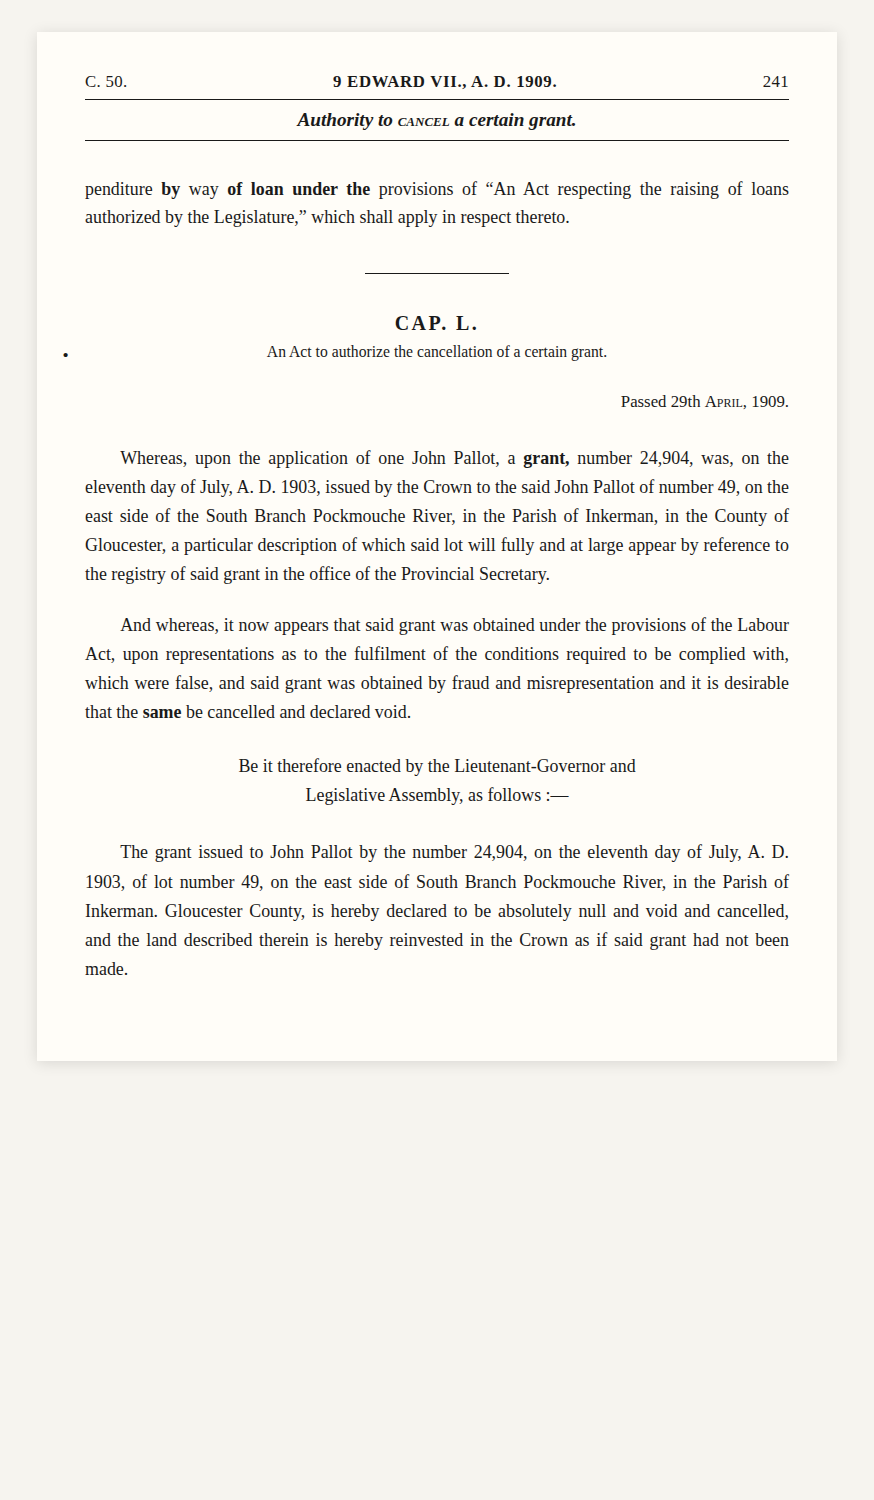C. 50. 9 EDWARD VII., A. D. 1909. 241
Authority to cancel a certain grant.
penditure by way of loan under the provisions of “An Act respecting the raising of loans authorized by the Legislature,” which shall apply in respect thereto.
CAP. L.
•An Act to authorize the cancellation of a certain grant.
Passed 29th April, 1909.
Whereas, upon the application of one John Pallot, a grant, number 24,904, was, on the eleventh day of July, A. D. 1903, issued by the Crown to the said John Pallot of number 49, on the east side of the South Branch Pockmouche River, in the Parish of Inkerman, in the County of Gloucester, a particular description of which said lot will fully and at large appear by reference to the registry of said grant in the office of the Provincial Secretary.
And whereas, it now appears that said grant was obtained under the provisions of the Labour Act, upon representations as to the fulfilment of the conditions required to be complied with, which were false, and said grant was obtained by fraud and misrepresentation and it is desirable that the same be cancelled and declared void.
Be it therefore enacted by the Lieutenant-Governor and Legislative Assembly, as follows :—
The grant issued to John Pallot by the number 24,904, on the eleventh day of July, A. D. 1903, of lot number 49, on the east side of South Branch Pockmouche River, in the Parish of Inkerman. Gloucester County, is hereby declared to be absolutely null and void and cancelled, and the land described therein is hereby reinvested in the Crown as if said grant had not been made.